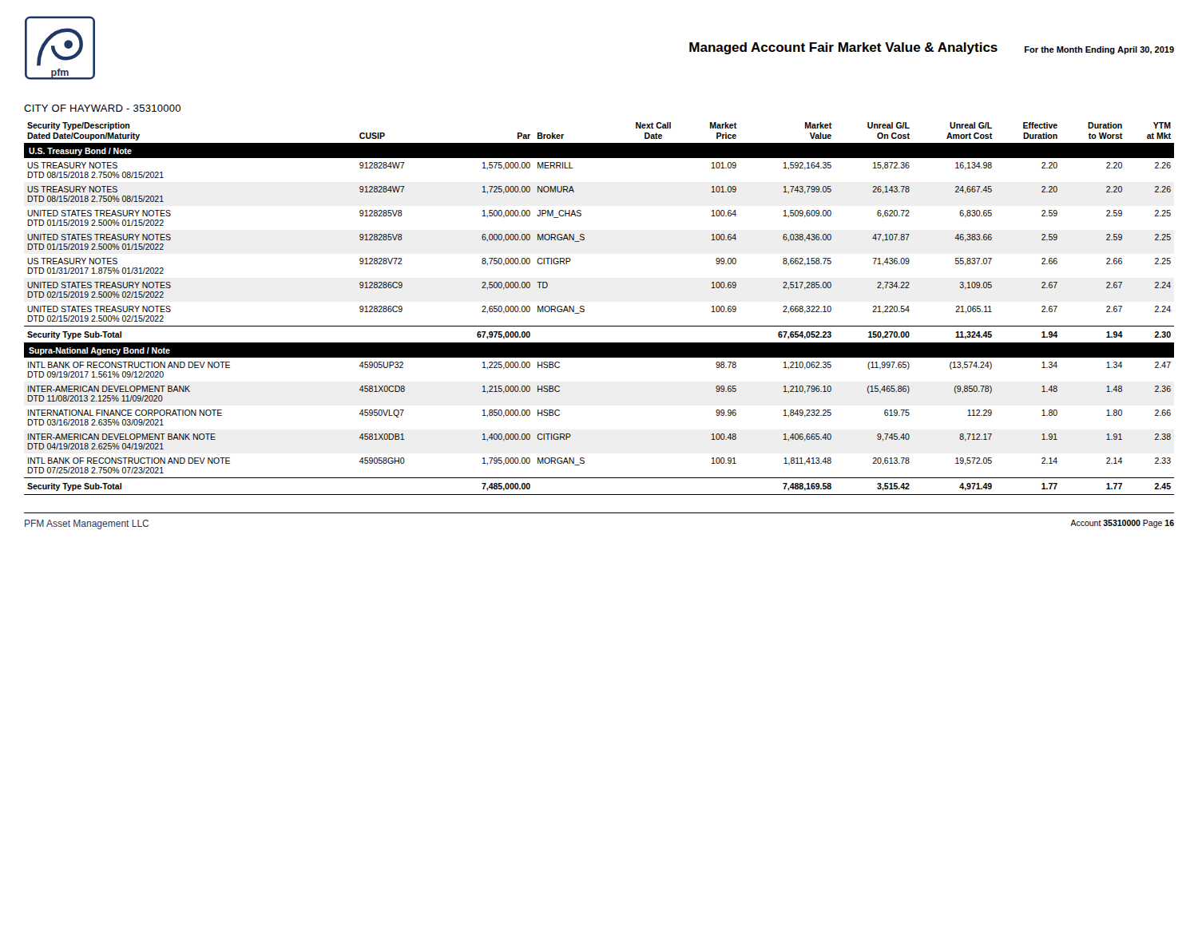pfm
Managed Account Fair Market Value & Analytics For the Month Ending April 30, 2019
CITY OF HAYWARD - 35310000
| Security Type/Description Dated Date/Coupon/Maturity | CUSIP | Par | Broker | Next Call Date | Market Price | Market Value | Unreal G/L On Cost | Unreal G/L Amort Cost | Effective Duration | Duration to Worst | YTM at Mkt |
| --- | --- | --- | --- | --- | --- | --- | --- | --- | --- | --- | --- |
| U.S. Treasury Bond / Note |
| US TREASURY NOTES DTD 08/15/2018 2.750% 08/15/2021 | 9128284W7 | 1,575,000.00 | MERRILL | | 101.09 | 1,592,164.35 | 15,872.36 | 16,134.98 | 2.20 | 2.20 | 2.26 |
| US TREASURY NOTES DTD 08/15/2018 2.750% 08/15/2021 | 9128284W7 | 1,725,000.00 | NOMURA | | 101.09 | 1,743,799.05 | 26,143.78 | 24,667.45 | 2.20 | 2.20 | 2.26 |
| UNITED STATES TREASURY NOTES DTD 01/15/2019 2.500% 01/15/2022 | 9128285V8 | 1,500,000.00 | JPM_CHAS | | 100.64 | 1,509,609.00 | 6,620.72 | 6,830.65 | 2.59 | 2.59 | 2.25 |
| UNITED STATES TREASURY NOTES DTD 01/15/2019 2.500% 01/15/2022 | 9128285V8 | 6,000,000.00 | MORGAN_S | | 100.64 | 6,038,436.00 | 47,107.87 | 46,383.66 | 2.59 | 2.59 | 2.25 |
| US TREASURY NOTES DTD 01/31/2017 1.875% 01/31/2022 | 912828V72 | 8,750,000.00 | CITIGRP | | 99.00 | 8,662,158.75 | 71,436.09 | 55,837.07 | 2.66 | 2.66 | 2.25 |
| UNITED STATES TREASURY NOTES DTD 02/15/2019 2.500% 02/15/2022 | 9128286C9 | 2,500,000.00 | TD | | 100.69 | 2,517,285.00 | 2,734.22 | 3,109.05 | 2.67 | 2.67 | 2.24 |
| UNITED STATES TREASURY NOTES DTD 02/15/2019 2.500% 02/15/2022 | 9128286C9 | 2,650,000.00 | MORGAN_S | | 100.69 | 2,668,322.10 | 21,220.54 | 21,065.11 | 2.67 | 2.67 | 2.24 |
| Security Type Sub-Total | | 67,975,000.00 | | | | 67,654,052.23 | 150,270.00 | 11,324.45 | 1.94 | 1.94 | 2.30 |
| Supra-National Agency Bond / Note |
| INTL BANK OF RECONSTRUCTION AND DEV NOTE DTD 09/19/2017 1.561% 09/12/2020 | 45905UP32 | 1,225,000.00 | HSBC | | 98.78 | 1,210,062.35 | (11,997.65) | (13,574.24) | 1.34 | 1.34 | 2.47 |
| INTER-AMERICAN DEVELOPMENT BANK DTD 11/08/2013 2.125% 11/09/2020 | 4581X0CD8 | 1,215,000.00 | HSBC | | 99.65 | 1,210,796.10 | (15,465.86) | (9,850.78) | 1.48 | 1.48 | 2.36 |
| INTERNATIONAL FINANCE CORPORATION NOTE DTD 03/16/2018 2.635% 03/09/2021 | 45950VLQ7 | 1,850,000.00 | HSBC | | 99.96 | 1,849,232.25 | 619.75 | 112.29 | 1.80 | 1.80 | 2.66 |
| INTER-AMERICAN DEVELOPMENT BANK NOTE DTD 04/19/2018 2.625% 04/19/2021 | 4581X0DB1 | 1,400,000.00 | CITIGRP | | 100.48 | 1,406,665.40 | 9,745.40 | 8,712.17 | 1.91 | 1.91 | 2.38 |
| INTL BANK OF RECONSTRUCTION AND DEV NOTE DTD 07/25/2018 2.750% 07/23/2021 | 459058GH0 | 1,795,000.00 | MORGAN_S | | 100.91 | 1,811,413.48 | 20,613.78 | 19,572.05 | 2.14 | 2.14 | 2.33 |
| Security Type Sub-Total | | 7,485,000.00 | | | | 7,488,169.58 | 3,515.42 | 4,971.49 | 1.77 | 1.77 | 2.45 |
PFM Asset Management LLC Account 35310000 Page 16